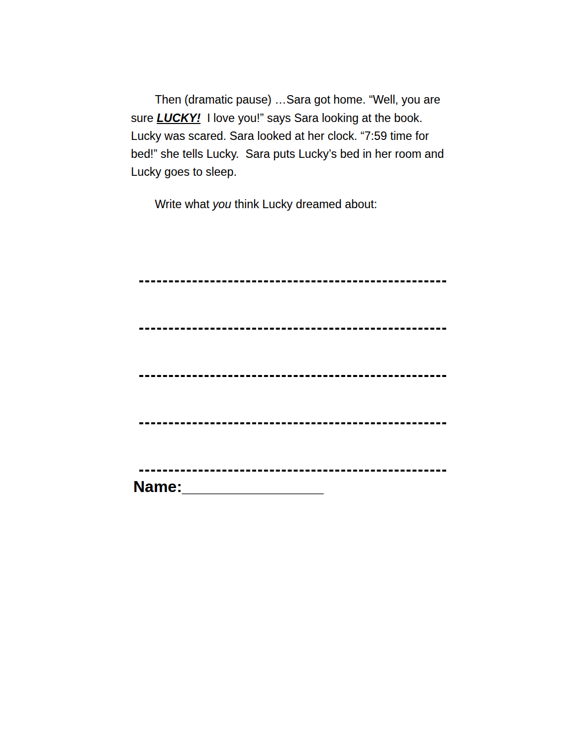Then (dramatic pause) …Sara got home. “Well, you are sure LUCKY! I love you!” says Sara looking at the book. Lucky was scared. Sara looked at her clock. “7:59 time for bed!” she tells Lucky. Sara puts Lucky’s bed in her room and Lucky goes to sleep.
Write what you think Lucky dreamed about:
Name:________________